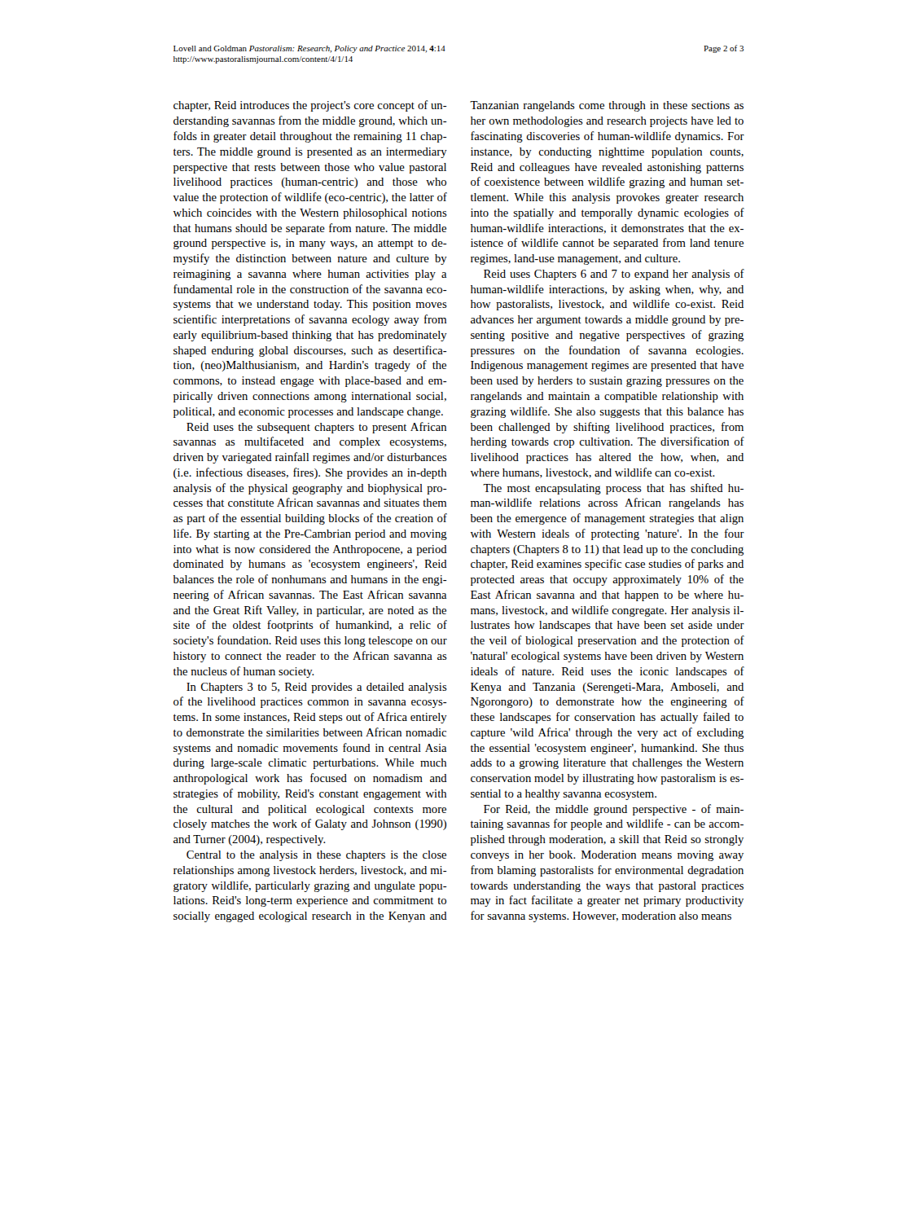Lovell and Goldman Pastoralism: Research, Policy and Practice 2014, 4:14
http://www.pastoralismjournal.com/content/4/1/14
Page 2 of 3
chapter, Reid introduces the project's core concept of understanding savannas from the middle ground, which unfolds in greater detail throughout the remaining 11 chapters. The middle ground is presented as an intermediary perspective that rests between those who value pastoral livelihood practices (human-centric) and those who value the protection of wildlife (eco-centric), the latter of which coincides with the Western philosophical notions that humans should be separate from nature. The middle ground perspective is, in many ways, an attempt to demystify the distinction between nature and culture by reimagining a savanna where human activities play a fundamental role in the construction of the savanna ecosystems that we understand today. This position moves scientific interpretations of savanna ecology away from early equilibrium-based thinking that has predominately shaped enduring global discourses, such as desertification, (neo)Malthusianism, and Hardin's tragedy of the commons, to instead engage with place-based and empirically driven connections among international social, political, and economic processes and landscape change.
Reid uses the subsequent chapters to present African savannas as multifaceted and complex ecosystems, driven by variegated rainfall regimes and/or disturbances (i.e. infectious diseases, fires). She provides an in-depth analysis of the physical geography and biophysical processes that constitute African savannas and situates them as part of the essential building blocks of the creation of life. By starting at the Pre-Cambrian period and moving into what is now considered the Anthropocene, a period dominated by humans as 'ecosystem engineers', Reid balances the role of nonhumans and humans in the engineering of African savannas. The East African savanna and the Great Rift Valley, in particular, are noted as the site of the oldest footprints of humankind, a relic of society's foundation. Reid uses this long telescope on our history to connect the reader to the African savanna as the nucleus of human society.
In Chapters 3 to 5, Reid provides a detailed analysis of the livelihood practices common in savanna ecosystems. In some instances, Reid steps out of Africa entirely to demonstrate the similarities between African nomadic systems and nomadic movements found in central Asia during large-scale climatic perturbations. While much anthropological work has focused on nomadism and strategies of mobility, Reid's constant engagement with the cultural and political ecological contexts more closely matches the work of Galaty and Johnson (1990) and Turner (2004), respectively.
Central to the analysis in these chapters is the close relationships among livestock herders, livestock, and migratory wildlife, particularly grazing and ungulate populations. Reid's long-term experience and commitment to socially engaged ecological research in the Kenyan and Tanzanian rangelands come through in these sections as her own methodologies and research projects have led to fascinating discoveries of human-wildlife dynamics. For instance, by conducting nighttime population counts, Reid and colleagues have revealed astonishing patterns of coexistence between wildlife grazing and human settlement. While this analysis provokes greater research into the spatially and temporally dynamic ecologies of human-wildlife interactions, it demonstrates that the existence of wildlife cannot be separated from land tenure regimes, land-use management, and culture.
Reid uses Chapters 6 and 7 to expand her analysis of human-wildlife interactions, by asking when, why, and how pastoralists, livestock, and wildlife co-exist. Reid advances her argument towards a middle ground by presenting positive and negative perspectives of grazing pressures on the foundation of savanna ecologies. Indigenous management regimes are presented that have been used by herders to sustain grazing pressures on the rangelands and maintain a compatible relationship with grazing wildlife. She also suggests that this balance has been challenged by shifting livelihood practices, from herding towards crop cultivation. The diversification of livelihood practices has altered the how, when, and where humans, livestock, and wildlife can co-exist.
The most encapsulating process that has shifted human-wildlife relations across African rangelands has been the emergence of management strategies that align with Western ideals of protecting 'nature'. In the four chapters (Chapters 8 to 11) that lead up to the concluding chapter, Reid examines specific case studies of parks and protected areas that occupy approximately 10% of the East African savanna and that happen to be where humans, livestock, and wildlife congregate. Her analysis illustrates how landscapes that have been set aside under the veil of biological preservation and the protection of 'natural' ecological systems have been driven by Western ideals of nature. Reid uses the iconic landscapes of Kenya and Tanzania (Serengeti-Mara, Amboseli, and Ngorongoro) to demonstrate how the engineering of these landscapes for conservation has actually failed to capture 'wild Africa' through the very act of excluding the essential 'ecosystem engineer', humankind. She thus adds to a growing literature that challenges the Western conservation model by illustrating how pastoralism is essential to a healthy savanna ecosystem.
For Reid, the middle ground perspective - of maintaining savannas for people and wildlife - can be accomplished through moderation, a skill that Reid so strongly conveys in her book. Moderation means moving away from blaming pastoralists for environmental degradation towards understanding the ways that pastoral practices may in fact facilitate a greater net primary productivity for savanna systems. However, moderation also means